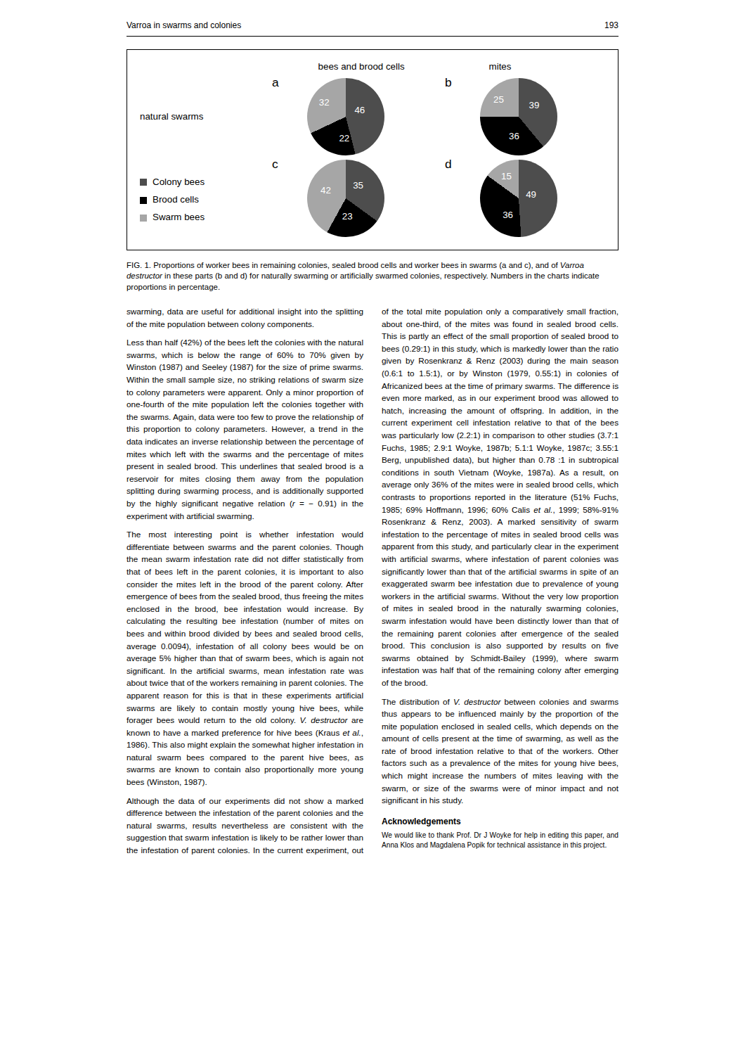Varroa in swarms and colonies
193
bees and brood cells
mites
natural swarms
a
46 22 32
b
39 36 25
Colony bees
Brood cells
Swarm bees
c
35 23 42
d
49 36 15
FIG. 1. Proportions of worker bees in remaining colonies, sealed brood cells and worker bees in swarms (a and c), and of Varroa destructor in these parts (b and d) for naturally swarming or artificially swarmed colonies, respectively. Numbers in the charts indicate proportions in percentage.
swarming, data are useful for additional insight into the splitting of the mite population between colony components.
Less than half (42%) of the bees left the colonies with the natural swarms, which is below the range of 60% to 70% given by Winston (1987) and Seeley (1987) for the size of prime swarms. Within the small sample size, no striking relations of swarm size to colony parameters were apparent. Only a minor proportion of one-fourth of the mite population left the colonies together with the swarms. Again, data were too few to prove the relationship of this proportion to colony parameters. However, a trend in the data indicates an inverse relationship between the percentage of mites which left with the swarms and the percentage of mites present in sealed brood. This underlines that sealed brood is a reservoir for mites closing them away from the population splitting during swarming process, and is additionally supported by the highly significant negative relation (r = − 0.91) in the experiment with artificial swarming.
The most interesting point is whether infestation would differentiate between swarms and the parent colonies. Though the mean swarm infestation rate did not differ statistically from that of bees left in the parent colonies, it is important to also consider the mites left in the brood of the parent colony. After emergence of bees from the sealed brood, thus freeing the mites enclosed in the brood, bee infestation would increase. By calculating the resulting bee infestation (number of mites on bees and within brood divided by bees and sealed brood cells, average 0.0094), infestation of all colony bees would be on average 5% higher than that of swarm bees, which is again not significant. In the artificial swarms, mean infestation rate was about twice that of the workers remaining in parent colonies. The apparent reason for this is that in these experiments artificial swarms are likely to contain mostly young hive bees, while forager bees would return to the old colony. V. destructor are known to have a marked preference for hive bees (Kraus et al., 1986). This also might explain the somewhat higher infestation in natural swarm bees compared to the parent hive bees, as swarms are known to contain also proportionally more young bees (Winston, 1987).
Although the data of our experiments did not show a marked difference between the infestation of the parent colonies and the natural swarms, results nevertheless are consistent with the suggestion that swarm infestation is likely to be rather lower than the infestation of parent colonies. In the current experiment, out of the total mite population only a comparatively small fraction, about one-third, of the mites was found in sealed brood cells. This is partly an effect of the small proportion of sealed brood to bees (0.29:1) in this study, which is markedly lower than the ratio given by Rosenkranz & Renz (2003) during the main season (0.6:1 to 1.5:1), or by Winston (1979, 0.55:1) in colonies of Africanized bees at the time of primary swarms. The difference is even more marked, as in our experiment brood was allowed to hatch, increasing the amount of offspring. In addition, in the current experiment cell infestation relative to that of the bees was particularly low (2.2:1) in comparison to other studies (3.7:1 Fuchs, 1985; 2.9:1 Woyke, 1987b; 5.1:1 Woyke, 1987c; 3.55:1 Berg, unpublished data), but higher than 0.78 :1 in subtropical conditions in south Vietnam (Woyke, 1987a). As a result, on average only 36% of the mites were in sealed brood cells, which contrasts to proportions reported in the literature (51% Fuchs, 1985; 69% Hoffmann, 1996; 60% Calis et al., 1999; 58%-91% Rosenkranz & Renz, 2003). A marked sensitivity of swarm infestation to the percentage of mites in sealed brood cells was apparent from this study, and particularly clear in the experiment with artificial swarms, where infestation of parent colonies was significantly lower than that of the artificial swarms in spite of an exaggerated swarm bee infestation due to prevalence of young workers in the artificial swarms. Without the very low proportion of mites in sealed brood in the naturally swarming colonies, swarm infestation would have been distinctly lower than that of the remaining parent colonies after emergence of the sealed brood. This conclusion is also supported by results on five swarms obtained by Schmidt-Bailey (1999), where swarm infestation was half that of the remaining colony after emerging of the brood.
The distribution of V. destructor between colonies and swarms thus appears to be influenced mainly by the proportion of the mite population enclosed in sealed cells, which depends on the amount of cells present at the time of swarming, as well as the rate of brood infestation relative to that of the workers. Other factors such as a prevalence of the mites for young hive bees, which might increase the numbers of mites leaving with the swarm, or size of the swarms were of minor impact and not significant in his study.
Acknowledgements
We would like to thank Prof. Dr J Woyke for help in editing this paper, and Anna Klos and Magdalena Popik for technical assistance in this project.